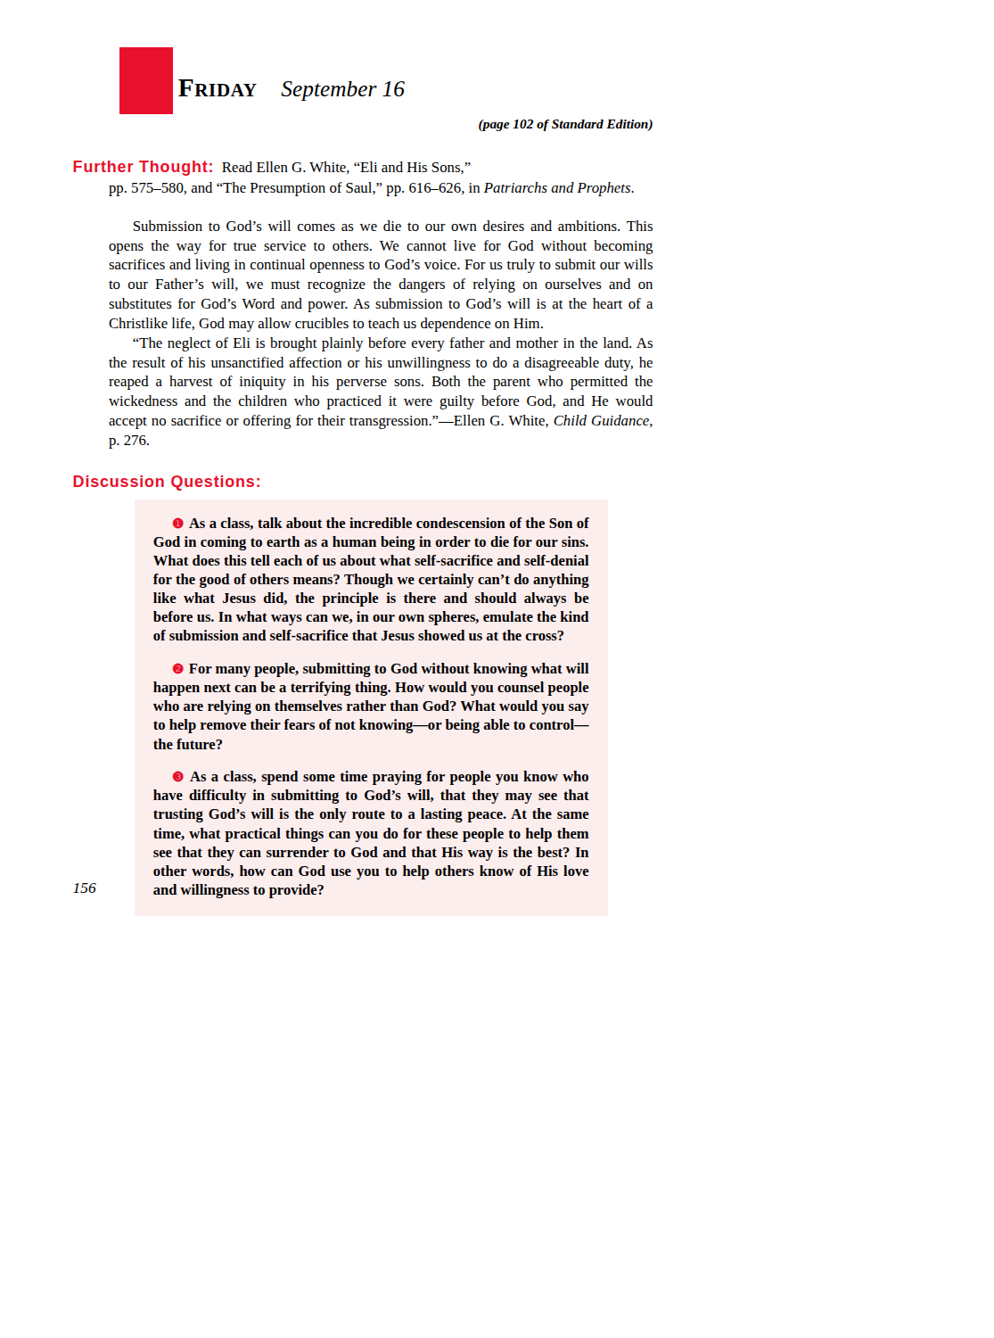Friday September 16
(page 102 of Standard Edition)
Further Thought: Read Ellen G. White, “Eli and His Sons,” pp. 575–580, and “The Presumption of Saul,” pp. 616–626, in Patriarchs and Prophets.
Submission to God’s will comes as we die to our own desires and ambitions. This opens the way for true service to others. We cannot live for God without becoming sacrifices and living in continual openness to God’s voice. For us truly to submit our wills to our Father’s will, we must recognize the dangers of relying on ourselves and on substitutes for God’s Word and power. As submission to God’s will is at the heart of a Christlike life, God may allow crucibles to teach us dependence on Him.
“The neglect of Eli is brought plainly before every father and mother in the land. As the result of his unsanctified affection or his unwillingness to do a disagreeable duty, he reaped a harvest of iniquity in his perverse sons. Both the parent who permitted the wickedness and the children who practiced it were guilty before God, and He would accept no sacrifice or offering for their transgression.”—Ellen G. White, Child Guidance, p. 276.
Discussion Questions:
❶ As a class, talk about the incredible condescension of the Son of God in coming to earth as a human being in order to die for our sins. What does this tell each of us about what self-sacrifice and self-denial for the good of others means? Though we certainly can’t do anything like what Jesus did, the principle is there and should always be before us. In what ways can we, in our own spheres, emulate the kind of submission and self-sacrifice that Jesus showed us at the cross?
❷ For many people, submitting to God without knowing what will happen next can be a terrifying thing. How would you counsel people who are relying on themselves rather than God? What would you say to help remove their fears of not knowing—or being able to control—the future?
❸ As a class, spend some time praying for people you know who have difficulty in submitting to God’s will, that they may see that trusting God’s will is the only route to a lasting peace. At the same time, what practical things can you do for these people to help them see that they can surrender to God and that His way is the best? In other words, how can God use you to help others know of His love and willingness to provide?
156